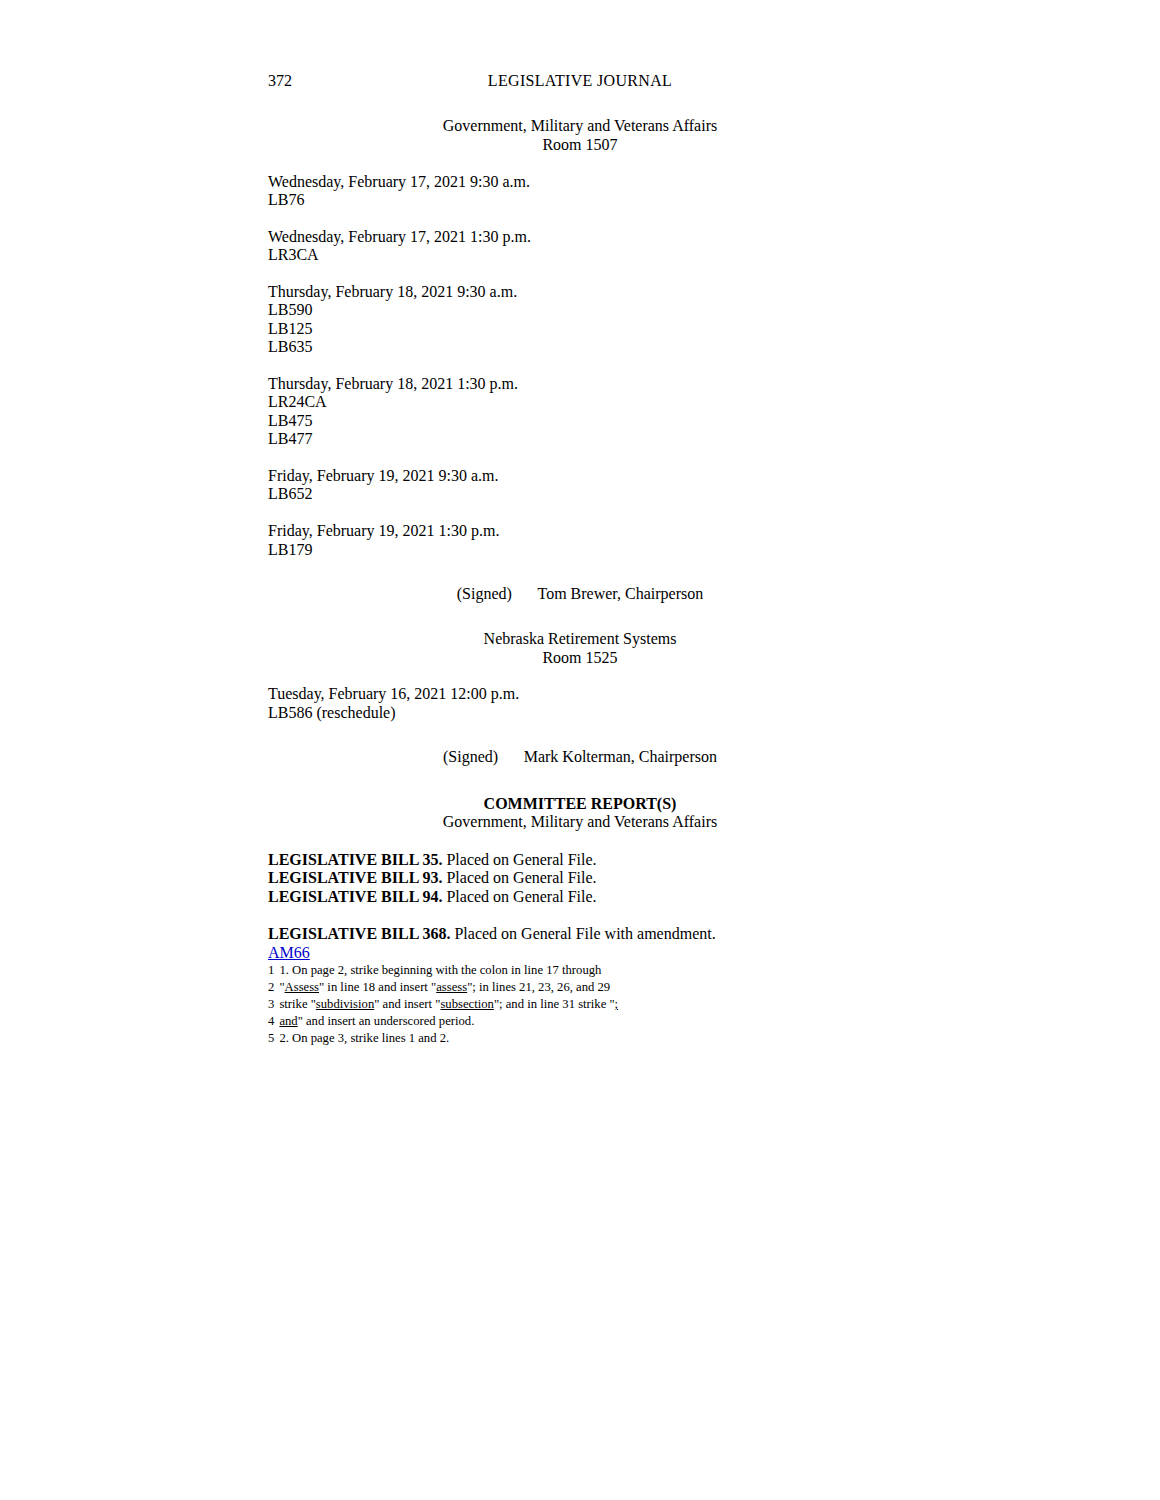372
LEGISLATIVE JOURNAL
Government, Military and Veterans AffairsRoom 1507
Wednesday, February 17, 2021 9:30 a.m.
LB76
Wednesday, February 17, 2021 1:30 p.m.
LR3CA
Thursday, February 18, 2021 9:30 a.m.
LB590
LB125
LB635
Thursday, February 18, 2021 1:30 p.m.
LR24CA
LB475
LB477
Friday, February 19, 2021 9:30 a.m.
LB652
Friday, February 19, 2021 1:30 p.m.
LB179
(Signed) Tom Brewer, Chairperson
Nebraska Retirement SystemsRoom 1525
Tuesday, February 16, 2021 12:00 p.m.
LB586 (reschedule)
(Signed) Mark Kolterman, Chairperson
COMMITTEE REPORT(S)
Government, Military and Veterans Affairs
LEGISLATIVE BILL 35. Placed on General File.
LEGISLATIVE BILL 93. Placed on General File.
LEGISLATIVE BILL 94. Placed on General File.
LEGISLATIVE BILL 368. Placed on General File with amendment.
AM66
11. On page 2, strike beginning with the colon in line 17 through
2"Assess" in line 18 and insert "assess"; in lines 21, 23, 26, and 29
3strike "subdivision" and insert "subsection"; and in line 31 strike ";
4 and" and insert an underscored period.
52. On page 3, strike lines 1 and 2.